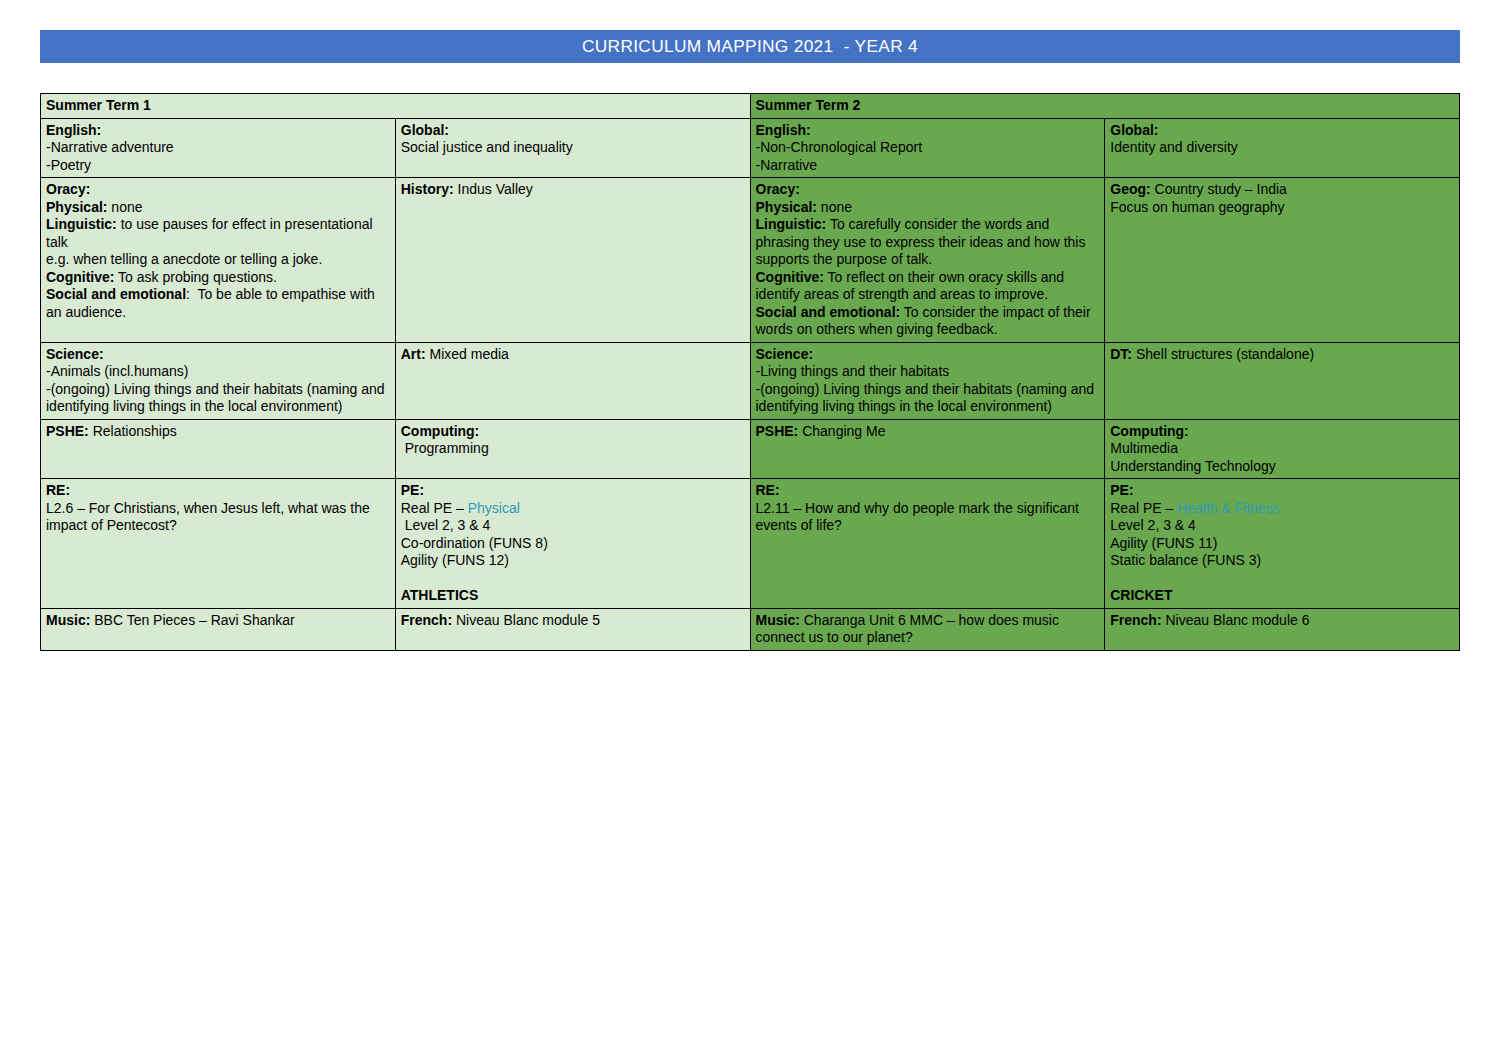CURRICULUM MAPPING 2021 - YEAR 4
| Summer Term 1 | Summer Term 2 |
| --- | --- |
| English: -Narrative adventure -Poetry | Global: Social justice and inequality | English: -Non-Chronological Report -Narrative | Global: Identity and diversity |
| Oracy: Physical: none Linguistic: to use pauses for effect in presentational talk e.g. when telling a anecdote or telling a joke. Cognitive: To ask probing questions. Social and emotional : To be able to empathise with an audience. | History: Indus Valley | Oracy: Physical: none Linguistic: To carefully consider the words and phrasing they use to express their ideas and how this supports the purpose of talk. Cognitive: To reflect on their own oracy skills and identify areas of strength and areas to improve. Social and emotional: To consider the impact of their words on others when giving feedback. | Geog: Country study – India Focus on human geography |
| Science: -Animals (incl.humans) -(ongoing) Living things and their habitats (naming and identifying living things in the local environment) | Art: Mixed media | Science: -Living things and their habitats -(ongoing) Living things and their habitats (naming and identifying living things in the local environment) | DT: Shell structures (standalone) |
| PSHE: Relationships | Computing: Programming | PSHE: Changing Me | Computing: Multimedia Understanding Technology |
| RE: L2.6 – For Christians, when Jesus left, what was the impact of Pentecost? | PE: Real PE – Physical Level 2, 3 & 4 Co-ordination (FUNS 8) Agility (FUNS 12) ATHLETICS | RE: L2.11 – How and why do people mark the significant events of life? | PE: Real PE – Health & Fitness Level 2, 3 & 4 Agility (FUNS 11) Static balance (FUNS 3) CRICKET |
| Music: BBC Ten Pieces – Ravi Shankar | French: Niveau Blanc module 5 | Music: Charanga Unit 6 MMC – how does music connect us to our planet? | French: Niveau Blanc module 6 |